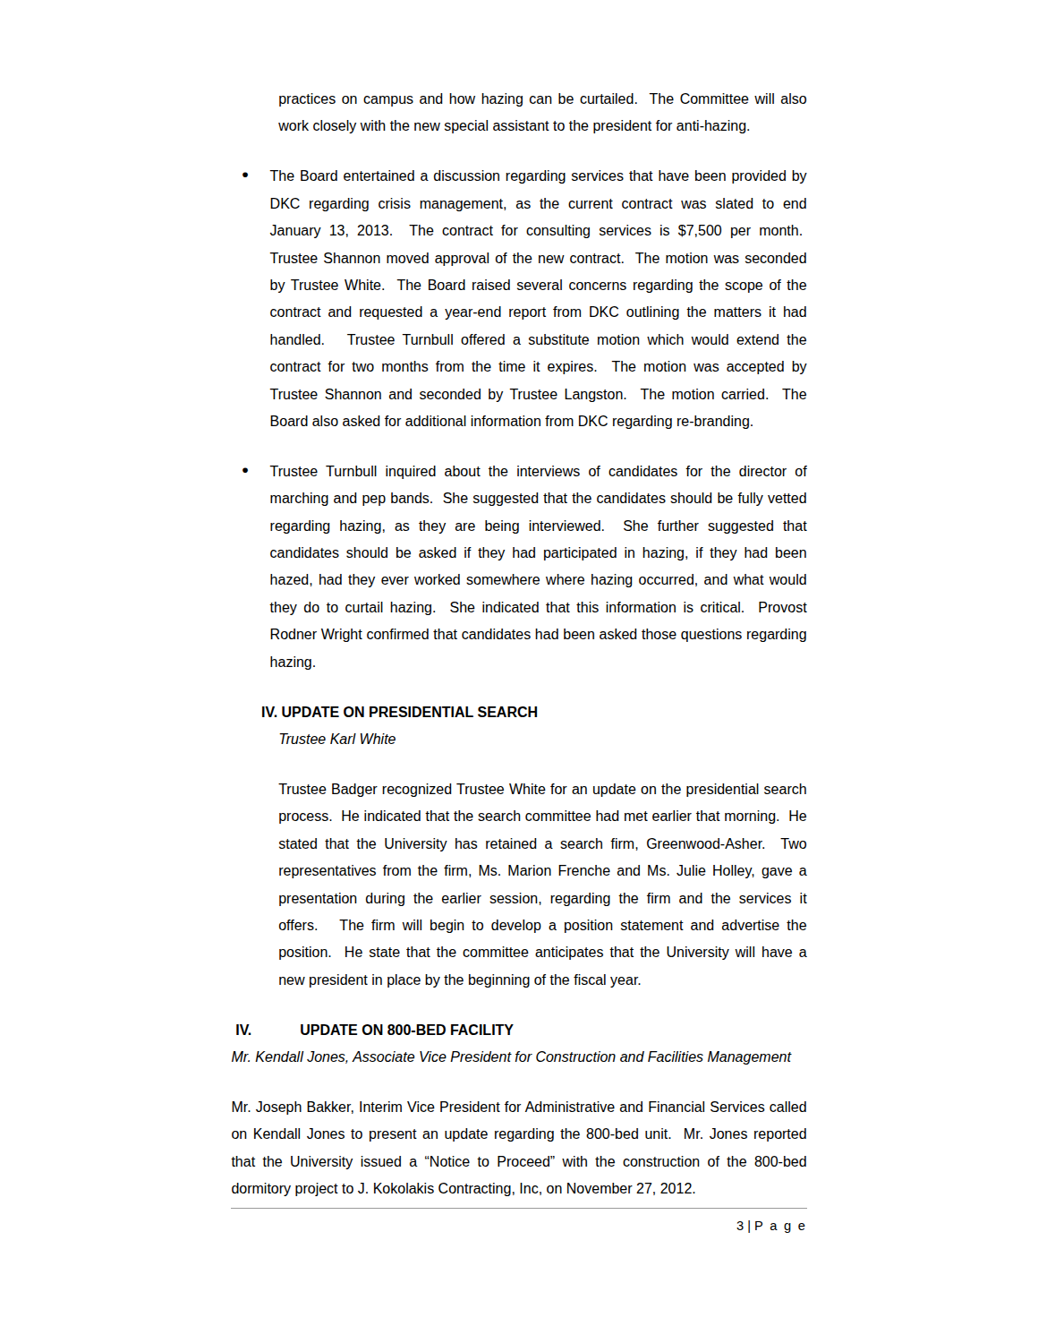practices on campus and how hazing can be curtailed. The Committee will also work closely with the new special assistant to the president for anti-hazing.
The Board entertained a discussion regarding services that have been provided by DKC regarding crisis management, as the current contract was slated to end January 13, 2013. The contract for consulting services is $7,500 per month. Trustee Shannon moved approval of the new contract. The motion was seconded by Trustee White. The Board raised several concerns regarding the scope of the contract and requested a year-end report from DKC outlining the matters it had handled. Trustee Turnbull offered a substitute motion which would extend the contract for two months from the time it expires. The motion was accepted by Trustee Shannon and seconded by Trustee Langston. The motion carried. The Board also asked for additional information from DKC regarding re-branding.
Trustee Turnbull inquired about the interviews of candidates for the director of marching and pep bands. She suggested that the candidates should be fully vetted regarding hazing, as they are being interviewed. She further suggested that candidates should be asked if they had participated in hazing, if they had been hazed, had they ever worked somewhere where hazing occurred, and what would they do to curtail hazing. She indicated that this information is critical. Provost Rodner Wright confirmed that candidates had been asked those questions regarding hazing.
IV. UPDATE ON PRESIDENTIAL SEARCH
Trustee Karl White
Trustee Badger recognized Trustee White for an update on the presidential search process. He indicated that the search committee had met earlier that morning. He stated that the University has retained a search firm, Greenwood-Asher. Two representatives from the firm, Ms. Marion Frenche and Ms. Julie Holley, gave a presentation during the earlier session, regarding the firm and the services it offers. The firm will begin to develop a position statement and advertise the position. He state that the committee anticipates that the University will have a new president in place by the beginning of the fiscal year.
IV.
UPDATE ON 800-BED FACILITY
Mr. Kendall Jones, Associate Vice President for Construction and Facilities Management
Mr. Joseph Bakker, Interim Vice President for Administrative and Financial Services called on Kendall Jones to present an update regarding the 800-bed unit. Mr. Jones reported that the University issued a “Notice to Proceed” with the construction of the 800-bed dormitory project to J. Kokolakis Contracting, Inc, on November 27, 2012.
3 | P a g e